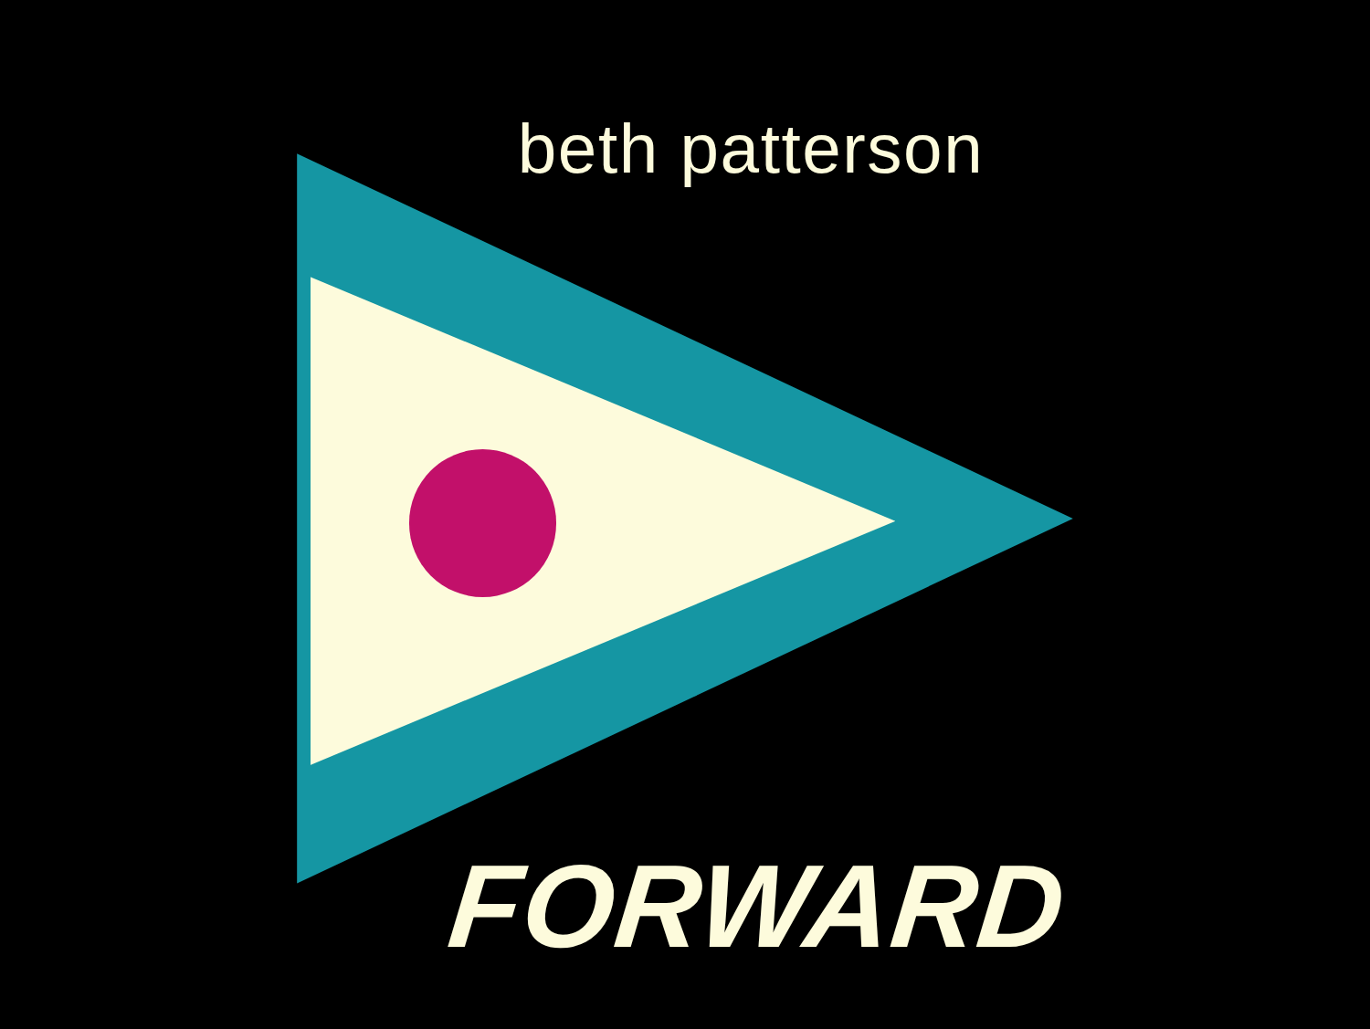beth patterson
FORWARD
Beth Patterson — Forward